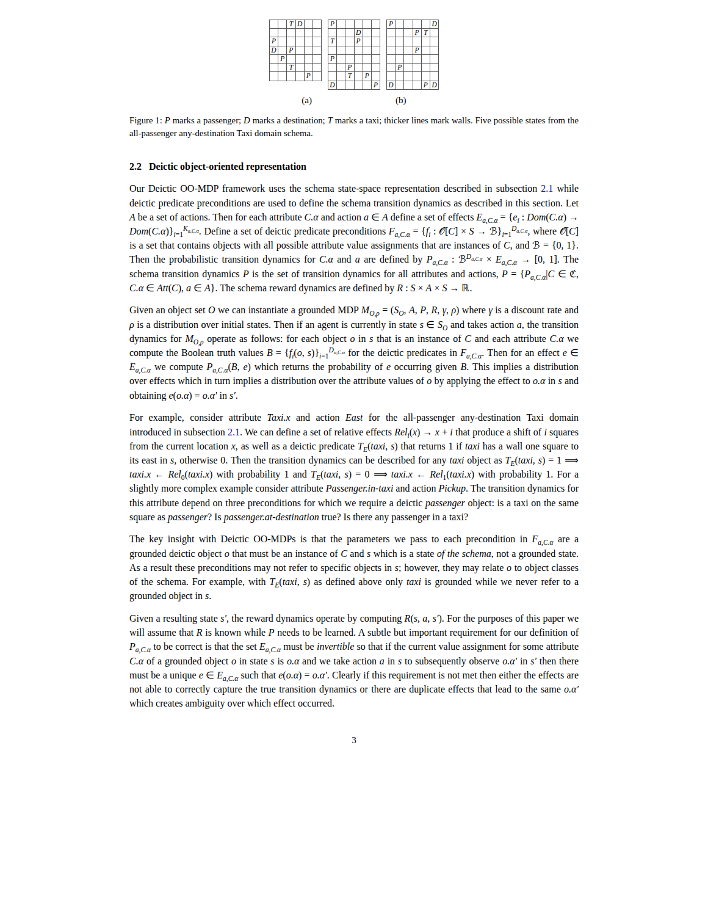| | | T | D | | |
| P | | | | | |
| D | | P | | | |
| | P | | | | |
| | | T | | | |
| | | | | P | |
| P | | | | | |
| | | | D | | |
| T | | | P | | |
| P | | | | | |
| | | P | | | |
| | | T | | P | |
| D | | | | | P |
| P | | | | | D |
| | | | P | T | |
| | | | P | | |
| | P | | | | |
| D | | | | P | D |
(a) (b)
Figure 1: P marks a passenger; D marks a destination; T marks a taxi; thicker lines mark walls. Five possible states from the all-passenger any-destination Taxi domain schema.
2.2 Deictic object-oriented representation
Our Deictic OO-MDP framework uses the schema state-space representation described in subsection 2.1 while deictic predicate preconditions are used to define the schema transition dynamics as described in this section. Let A be a set of actions. Then for each attribute C.α and action a ∈ A define a set of effects Ea,C.α = {ei : Dom(C.α) → Dom(C.α)}i=1Ka,C.α. Define a set of deictic predicate preconditions Fa,C.α = {fi : 𝒪[C] × S → ℬ}i=1Da,C.α, where 𝒪[C] is a set that contains objects with all possible attribute value assignments that are instances of C, and ℬ = {0, 1}. Then the probabilistic transition dynamics for C.α and a are defined by Pa,C.α : ℬDa,C.α × Ea,C.α → [0, 1]. The schema transition dynamics P is the set of transition dynamics for all attributes and actions, P = {Pa,C.α|C ∈ ℭ, C.α ∈ Att(C), a ∈ A}. The schema reward dynamics are defined by R : S × A × S → ℝ.
Given an object set O we can instantiate a grounded MDP MO,ρ = (SO, A, P, R, γ, ρ) where γ is a discount rate and ρ is a distribution over initial states. Then if an agent is currently in state s ∈ SO and takes action a, the transition dynamics for MO,ρ operate as follows: for each object o in s that is an instance of C and each attribute C.α we compute the Boolean truth values B = {fi(o, s)}i=1Da,C.α for the deictic predicates in Fa,C.α. Then for an effect e ∈ Ea,C.α we compute Pa,C.α(B, e) which returns the probability of e occurring given B. This implies a distribution over effects which in turn implies a distribution over the attribute values of o by applying the effect to o.α in s and obtaining e(o.α) = o.α′ in s′.
For example, consider attribute Taxi.x and action East for the all-passenger any-destination Taxi domain introduced in subsection 2.1. We can define a set of relative effects Reli(x) → x + i that produce a shift of i squares from the current location x, as well as a deictic predicate TE(taxi, s) that returns 1 if taxi has a wall one square to its east in s, otherwise 0. Then the transition dynamics can be described for any taxi object as TE(taxi, s) = 1 ⟹ taxi.x ← Rel0(taxi.x) with probability 1 and TE(taxi, s) = 0 ⟹ taxi.x ← Rel1(taxi.x) with probability 1. For a slightly more complex example consider attribute Passenger.in-taxi and action Pickup. The transition dynamics for this attribute depend on three preconditions for which we require a deictic passenger object: is a taxi on the same square as passenger? Is passenger.at-destination true? Is there any passenger in a taxi?
The key insight with Deictic OO-MDPs is that the parameters we pass to each precondition in Fa,C.α are a grounded deictic object o that must be an instance of C and s which is a state of the schema, not a grounded state. As a result these preconditions may not refer to specific objects in s; however, they may relate o to object classes of the schema. For example, with TE(taxi, s) as defined above only taxi is grounded while we never refer to a grounded object in s.
Given a resulting state s′, the reward dynamics operate by computing R(s, a, s′). For the purposes of this paper we will assume that R is known while P needs to be learned. A subtle but important requirement for our definition of Pa,C.α to be correct is that the set Ea,C.α must be invertible so that if the current value assignment for some attribute C.α of a grounded object o in state s is o.α and we take action a in s to subsequently observe o.α′ in s′ then there must be a unique e ∈ Ea,C.α such that e(o.α) = o.α′. Clearly if this requirement is not met then either the effects are not able to correctly capture the true transition dynamics or there are duplicate effects that lead to the same o.α′ which creates ambiguity over which effect occurred.
3